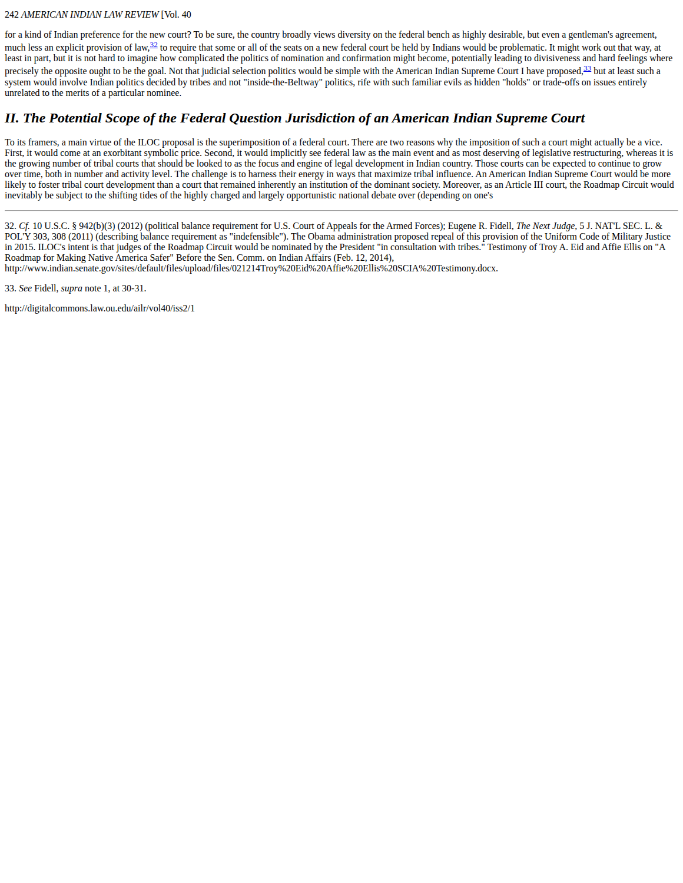242 AMERICAN INDIAN LAW REVIEW [Vol. 40
for a kind of Indian preference for the new court? To be sure, the country broadly views diversity on the federal bench as highly desirable, but even a gentleman's agreement, much less an explicit provision of law,32 to require that some or all of the seats on a new federal court be held by Indians would be problematic. It might work out that way, at least in part, but it is not hard to imagine how complicated the politics of nomination and confirmation might become, potentially leading to divisiveness and hard feelings where precisely the opposite ought to be the goal. Not that judicial selection politics would be simple with the American Indian Supreme Court I have proposed,33 but at least such a system would involve Indian politics decided by tribes and not "inside-the-Beltway" politics, rife with such familiar evils as hidden "holds" or trade-offs on issues entirely unrelated to the merits of a particular nominee.
II. The Potential Scope of the Federal Question Jurisdiction of an American Indian Supreme Court
To its framers, a main virtue of the ILOC proposal is the superimposition of a federal court. There are two reasons why the imposition of such a court might actually be a vice. First, it would come at an exorbitant symbolic price. Second, it would implicitly see federal law as the main event and as most deserving of legislative restructuring, whereas it is the growing number of tribal courts that should be looked to as the focus and engine of legal development in Indian country. Those courts can be expected to continue to grow over time, both in number and activity level. The challenge is to harness their energy in ways that maximize tribal influence. An American Indian Supreme Court would be more likely to foster tribal court development than a court that remained inherently an institution of the dominant society. Moreover, as an Article III court, the Roadmap Circuit would inevitably be subject to the shifting tides of the highly charged and largely opportunistic national debate over (depending on one's
32. Cf. 10 U.S.C. § 942(b)(3) (2012) (political balance requirement for U.S. Court of Appeals for the Armed Forces); Eugene R. Fidell, The Next Judge, 5 J. NAT'L SEC. L. & POL'Y 303, 308 (2011) (describing balance requirement as "indefensible"). The Obama administration proposed repeal of this provision of the Uniform Code of Military Justice in 2015. ILOC's intent is that judges of the Roadmap Circuit would be nominated by the President "in consultation with tribes." Testimony of Troy A. Eid and Affie Ellis on "A Roadmap for Making Native America Safer" Before the Sen. Comm. on Indian Affairs (Feb. 12, 2014), http://www.indian.senate.gov/sites/default/files/upload/files/021214Troy%20Eid%20Affie%20Ellis%20SCIA%20Testimony.docx.
33. See Fidell, supra note 1, at 30-31.
http://digitalcommons.law.ou.edu/ailr/vol40/iss2/1